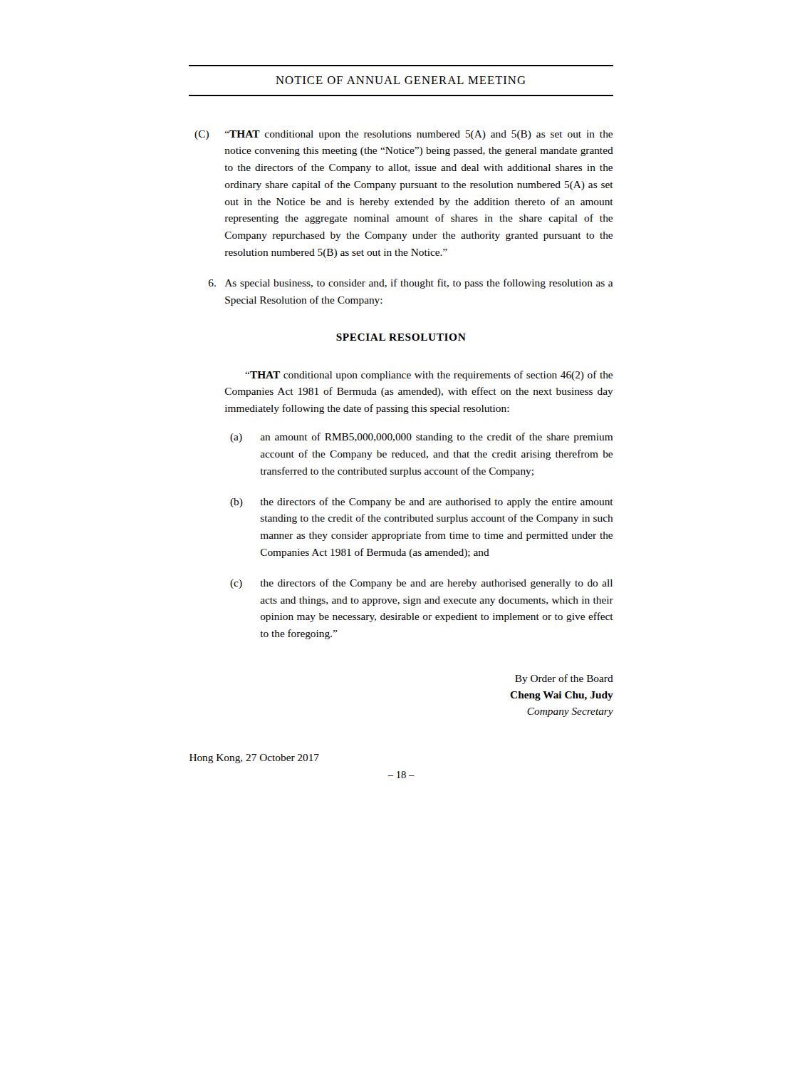NOTICE OF ANNUAL GENERAL MEETING
(C)
“THAT conditional upon the resolutions numbered 5(A) and 5(B) as set out in the notice convening this meeting (the “Notice”) being passed, the general mandate granted to the directors of the Company to allot, issue and deal with additional shares in the ordinary share capital of the Company pursuant to the resolution numbered 5(A) as set out in the Notice be and is hereby extended by the addition thereto of an amount representing the aggregate nominal amount of shares in the share capital of the Company repurchased by the Company under the authority granted pursuant to the resolution numbered 5(B) as set out in the Notice.”
6.
As special business, to consider and, if thought fit, to pass the following resolution as a Special Resolution of the Company:
SPECIAL RESOLUTION
“THAT conditional upon compliance with the requirements of section 46(2) of the Companies Act 1981 of Bermuda (as amended), with effect on the next business day immediately following the date of passing this special resolution:
(a)
an amount of RMB5,000,000,000 standing to the credit of the share premium account of the Company be reduced, and that the credit arising therefrom be transferred to the contributed surplus account of the Company;
(b)
the directors of the Company be and are authorised to apply the entire amount standing to the credit of the contributed surplus account of the Company in such manner as they consider appropriate from time to time and permitted under the Companies Act 1981 of Bermuda (as amended); and
(c)
the directors of the Company be and are hereby authorised generally to do all acts and things, and to approve, sign and execute any documents, which in their opinion may be necessary, desirable or expedient to implement or to give effect to the foregoing.”
By Order of the Board
Cheng Wai Chu, Judy
Company Secretary
Hong Kong, 27 October 2017
– 18 –